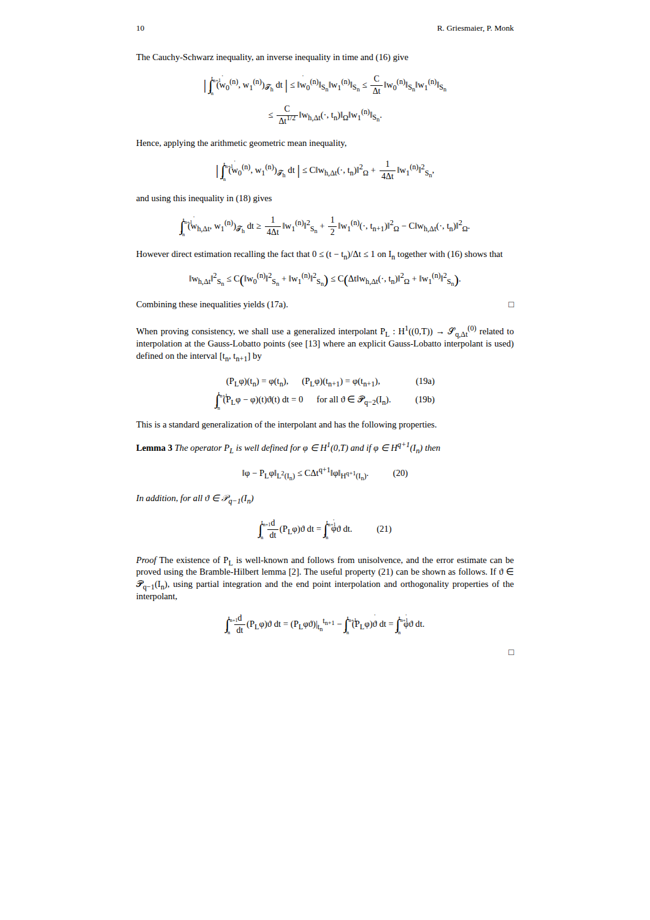10 R. Griesmaier, P. Monk
The Cauchy-Schwarz inequality, an inverse inequality in time and (16) give
| ∫tn+1 tn (w˙0(n), w1(n))𝒯h dt | ≤ ‖w˙0(n)‖Sn‖w1(n)‖Sn ≤ CΔt‖w0(n)‖Sn‖w1(n)‖Sn
≤ CΔt1/2‖wh,Δt(·, tn)‖Ω‖w1(n)‖Sn.
Hence, applying the arithmetic geometric mean inequality,
| ∫tn+1 tn (w˙0(n), w1(n))𝒯h dt | ≤ C‖wh,Δt(·, tn)‖2Ω + 14Δt‖w1(n)‖2Sn,
and using this inequality in (18) gives
∫tn+1 tn (w˙h,Δt, w1(n))𝒯h dt ≥ 14Δt‖w1(n)‖2Sn + 12‖w1(n)(·, tn+1)‖2Ω − C‖wh,Δt(·, tn)‖2Ω.
However direct estimation recalling the fact that 0 ≤ (t − tn)/Δt ≤ 1 on In together with (16) shows that
‖wh,Δt‖2Sn ≤ C(‖w0(n)‖2Sn + ‖w1(n)‖2Sn) ≤ C(Δt‖wh,Δt(·, tn)‖2Ω + ‖w1(n)‖2Sn).
Combining these inequalities yields (17a). □
When proving consistency, we shall use a generalized interpolant PL : H1((0,T)) → 𝒮q,Δt(0) related to interpolation at the Gauss-Lobatto points (see [13] where an explicit Gauss-Lobatto interpolant is used) defined on the interval [tn, tn+1] by
| (P L φ)(t n ) = φ(t n ), (P L φ)(t n+1 ) = φ(t n+1 ), | (19a) |
| ∫ t n+1 t n (P L φ − φ)(t)ϑ(t) dt = 0 for all ϑ ∈ 𝒫 q−2 (I n ). | (19b) |
This is a standard generalization of the interpolant and has the following properties.
Lemma 3 The operator PL is well defined for φ ∈ H1(0,T) and if φ ∈ Hq+1(In) then
| ‖φ − P L φ‖ L 2 (I n ) ≤ CΔt q+1 ‖φ‖ H q+1 (I n ) . | (20) |
In addition, for all ϑ ∈ 𝒫q−1(In)
| ∫ t n+1 t n d dt (P L φ)ϑ dt = ∫ t n+1 t n φ ˙ ϑ dt. | (21) |
Proof The existence of PL is well-known and follows from unisolvence, and the error estimate can be proved using the Bramble-Hilbert lemma [2]. The useful property (21) can be shown as follows. If ϑ ∈ 𝒫q−1(In), using partial integration and the end point interpolation and orthogonality properties of the interpolant,
∫tn+1 tn ddt(PLφ)ϑ dt = (PLφϑ)|tntn+1 − ∫tn+1 tn (PLφ)ϑ˙ dt = ∫tn+1 tn φ˙ϑ dt.
□